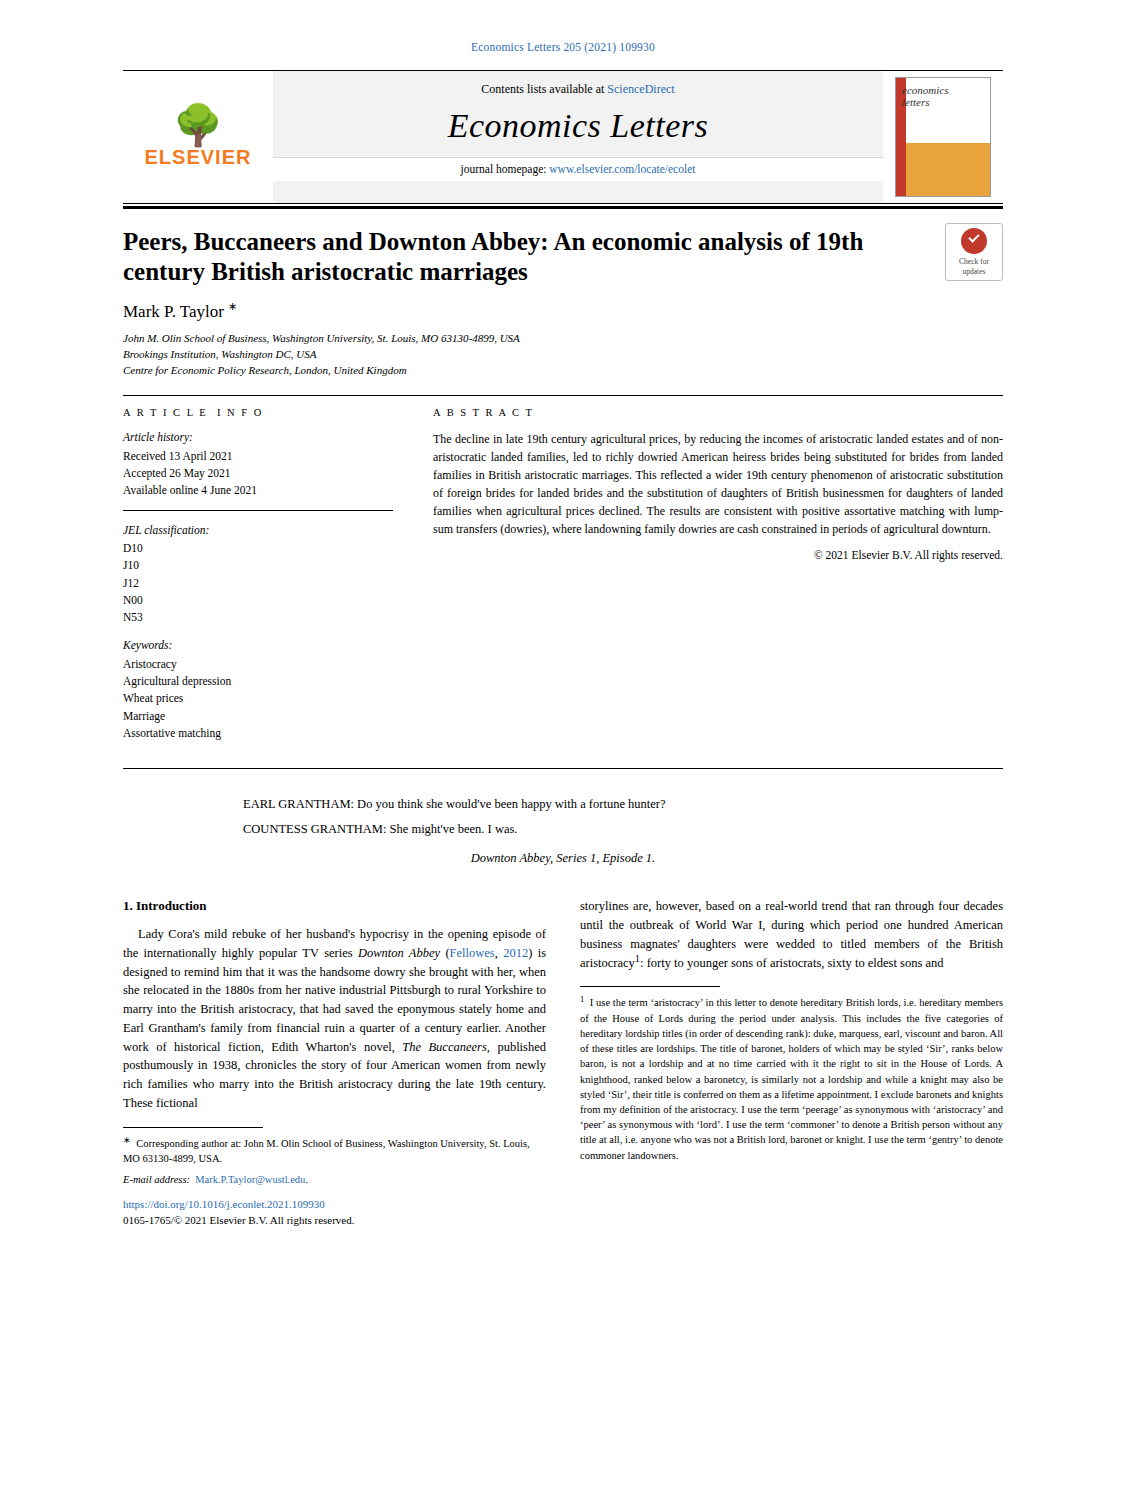Economics Letters 205 (2021) 109930
🌳
ELSEVIER
Contents lists available at ScienceDirect
Economics Letters
journal homepage: www.elsevier.com/locate/ecolet
economics
letters
Check for
updates
Peers, Buccaneers and Downton Abbey: An economic analysis of 19th century British aristocratic marriages
Mark P. Taylor ∗
John M. Olin School of Business, Washington University, St. Louis, MO 63130-4899, USA
Brookings Institution, Washington DC, USA
Centre for Economic Policy Research, London, United Kingdom
A R T I C L E I N F O
Article history:
Received 13 April 2021
Accepted 26 May 2021
Available online 4 June 2021
JEL classification:
D10
J10
J12
N00
N53
Keywords:
Aristocracy
Agricultural depression
Wheat prices
Marriage
Assortative matching
A B S T R A C T
The decline in late 19th century agricultural prices, by reducing the incomes of aristocratic landed estates and of non-aristocratic landed families, led to richly dowried American heiress brides being substituted for brides from landed families in British aristocratic marriages. This reflected a wider 19th century phenomenon of aristocratic substitution of foreign brides for landed brides and the substitution of daughters of British businessmen for daughters of landed families when agricultural prices declined. The results are consistent with positive assortative matching with lump-sum transfers (dowries), where landowning family dowries are cash constrained in periods of agricultural downturn.
© 2021 Elsevier B.V. All rights reserved.
EARL GRANTHAM: Do you think she would've been happy with a fortune hunter?
COUNTESS GRANTHAM: She might've been. I was.
Downton Abbey, Series 1, Episode 1.
1. Introduction
Lady Cora's mild rebuke of her husband's hypocrisy in the opening episode of the internationally highly popular TV series Downton Abbey (Fellowes, 2012) is designed to remind him that it was the handsome dowry she brought with her, when she relocated in the 1880s from her native industrial Pittsburgh to rural Yorkshire to marry into the British aristocracy, that had saved the eponymous stately home and Earl Grantham's family from financial ruin a quarter of a century earlier. Another work of historical fiction, Edith Wharton's novel, The Buccaneers, published posthumously in 1938, chronicles the story of four American women from newly rich families who marry into the British aristocracy during the late 19th century. These fictional
∗ Corresponding author at: John M. Olin School of Business, Washington University, St. Louis, MO 63130-4899, USA.
E-mail address: Mark.P.Taylor@wustl.edu.
https://doi.org/10.1016/j.econlet.2021.109930
0165-1765/© 2021 Elsevier B.V. All rights reserved.
storylines are, however, based on a real-world trend that ran through four decades until the outbreak of World War I, during which period one hundred American business magnates' daughters were wedded to titled members of the British aristocracy1: forty to younger sons of aristocrats, sixty to eldest sons and
1 I use the term ‘aristocracy’ in this letter to denote hereditary British lords, i.e. hereditary members of the House of Lords during the period under analysis. This includes the five categories of hereditary lordship titles (in order of descending rank): duke, marquess, earl, viscount and baron. All of these titles are lordships. The title of baronet, holders of which may be styled ‘Sir’, ranks below baron, is not a lordship and at no time carried with it the right to sit in the House of Lords. A knighthood, ranked below a baronetcy, is similarly not a lordship and while a knight may also be styled ‘Sir’, their title is conferred on them as a lifetime appointment. I exclude baronets and knights from my definition of the aristocracy. I use the term ‘peerage’ as synonymous with ‘aristocracy’ and ‘peer’ as synonymous with ‘lord’. I use the term ‘commoner’ to denote a British person without any title at all, i.e. anyone who was not a British lord, baronet or knight. I use the term ‘gentry’ to denote commoner landowners.